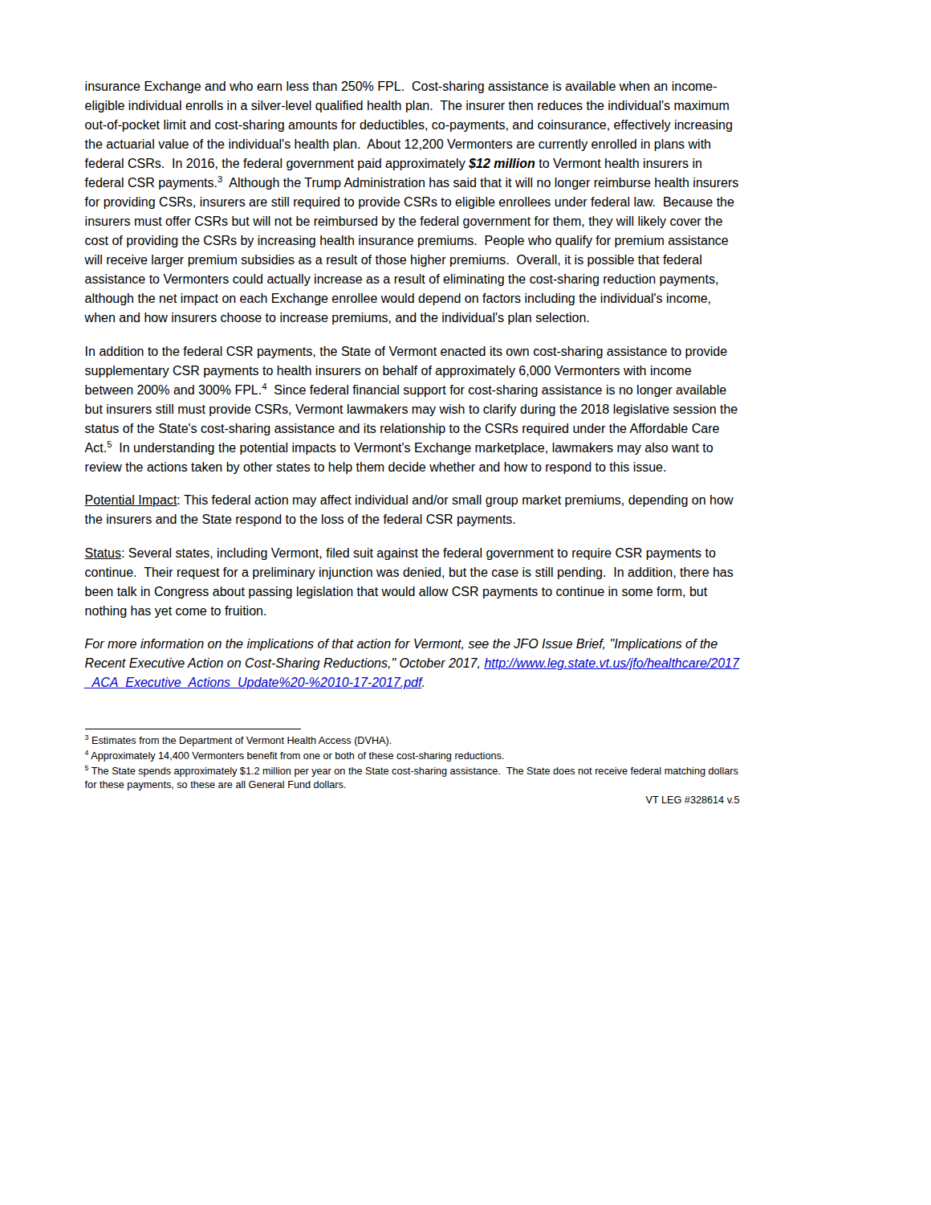insurance Exchange and who earn less than 250% FPL. Cost-sharing assistance is available when an income-eligible individual enrolls in a silver-level qualified health plan. The insurer then reduces the individual's maximum out-of-pocket limit and cost-sharing amounts for deductibles, co-payments, and coinsurance, effectively increasing the actuarial value of the individual's health plan. About 12,200 Vermonters are currently enrolled in plans with federal CSRs. In 2016, the federal government paid approximately $12 million to Vermont health insurers in federal CSR payments.3 Although the Trump Administration has said that it will no longer reimburse health insurers for providing CSRs, insurers are still required to provide CSRs to eligible enrollees under federal law. Because the insurers must offer CSRs but will not be reimbursed by the federal government for them, they will likely cover the cost of providing the CSRs by increasing health insurance premiums. People who qualify for premium assistance will receive larger premium subsidies as a result of those higher premiums. Overall, it is possible that federal assistance to Vermonters could actually increase as a result of eliminating the cost-sharing reduction payments, although the net impact on each Exchange enrollee would depend on factors including the individual's income, when and how insurers choose to increase premiums, and the individual's plan selection.
In addition to the federal CSR payments, the State of Vermont enacted its own cost-sharing assistance to provide supplementary CSR payments to health insurers on behalf of approximately 6,000 Vermonters with income between 200% and 300% FPL.4 Since federal financial support for cost-sharing assistance is no longer available but insurers still must provide CSRs, Vermont lawmakers may wish to clarify during the 2018 legislative session the status of the State's cost-sharing assistance and its relationship to the CSRs required under the Affordable Care Act.5 In understanding the potential impacts to Vermont's Exchange marketplace, lawmakers may also want to review the actions taken by other states to help them decide whether and how to respond to this issue.
Potential Impact: This federal action may affect individual and/or small group market premiums, depending on how the insurers and the State respond to the loss of the federal CSR payments.
Status: Several states, including Vermont, filed suit against the federal government to require CSR payments to continue. Their request for a preliminary injunction was denied, but the case is still pending. In addition, there has been talk in Congress about passing legislation that would allow CSR payments to continue in some form, but nothing has yet come to fruition.
For more information on the implications of that action for Vermont, see the JFO Issue Brief, "Implications of the Recent Executive Action on Cost-Sharing Reductions," October 2017, http://www.leg.state.vt.us/jfo/healthcare/2017_ACA_Executive_Actions_Update%20-%2010-17-2017.pdf.
3 Estimates from the Department of Vermont Health Access (DVHA).
4 Approximately 14,400 Vermonters benefit from one or both of these cost-sharing reductions.
5 The State spends approximately $1.2 million per year on the State cost-sharing assistance. The State does not receive federal matching dollars for these payments, so these are all General Fund dollars.
VT LEG #328614 v.5